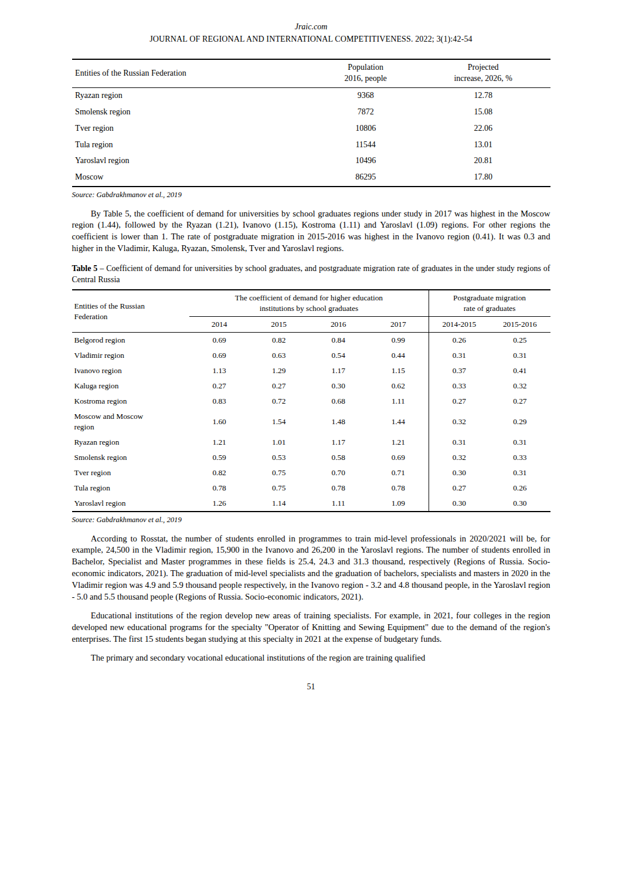Jraic.com
JOURNAL OF REGIONAL AND INTERNATIONAL COMPETITIVENESS. 2022; 3(1):42-54
| Entities of the Russian Federation | Population 2016, people | Projected increase, 2026, % |
| --- | --- | --- |
| Ryazan region | 9368 | 12.78 |
| Smolensk region | 7872 | 15.08 |
| Tver region | 10806 | 22.06 |
| Tula region | 11544 | 13.01 |
| Yaroslavl region | 10496 | 20.81 |
| Moscow | 86295 | 17.80 |
Source: Gabdrakhmanov et al., 2019
By Table 5, the coefficient of demand for universities by school graduates regions under study in 2017 was highest in the Moscow region (1.44), followed by the Ryazan (1.21), Ivanovo (1.15), Kostroma (1.11) and Yaroslavl (1.09) regions. For other regions the coefficient is lower than 1. The rate of postgraduate migration in 2015-2016 was highest in the Ivanovo region (0.41). It was 0.3 and higher in the Vladimir, Kaluga, Ryazan, Smolensk, Tver and Yaroslavl regions.
Table 5 – Coefficient of demand for universities by school graduates, and postgraduate migration rate of graduates in the under study regions of Central Russia
| Entities of the Russian Federation | The coefficient of demand for higher education institutions by school graduates | Postgraduate migration rate of graduates |
| --- | --- | --- |
| 2014 | 2015 | 2016 | 2017 | 2014-2015 | 2015-2016 |
| Belgorod region | 0.69 | 0.82 | 0.84 | 0.99 | 0.26 | 0.25 |
| Vladimir region | 0.69 | 0.63 | 0.54 | 0.44 | 0.31 | 0.31 |
| Ivanovo region | 1.13 | 1.29 | 1.17 | 1.15 | 0.37 | 0.41 |
| Kaluga region | 0.27 | 0.27 | 0.30 | 0.62 | 0.33 | 0.32 |
| Kostroma region | 0.83 | 0.72 | 0.68 | 1.11 | 0.27 | 0.27 |
| Moscow and Moscow region | 1.60 | 1.54 | 1.48 | 1.44 | 0.32 | 0.29 |
| Ryazan region | 1.21 | 1.01 | 1.17 | 1.21 | 0.31 | 0.31 |
| Smolensk region | 0.59 | 0.53 | 0.58 | 0.69 | 0.32 | 0.33 |
| Tver region | 0.82 | 0.75 | 0.70 | 0.71 | 0.30 | 0.31 |
| Tula region | 0.78 | 0.75 | 0.78 | 0.78 | 0.27 | 0.26 |
| Yaroslavl region | 1.26 | 1.14 | 1.11 | 1.09 | 0.30 | 0.30 |
Source: Gabdrakhmanov et al., 2019
According to Rosstat, the number of students enrolled in programmes to train mid-level professionals in 2020/2021 will be, for example, 24,500 in the Vladimir region, 15,900 in the Ivanovo and 26,200 in the Yaroslavl regions. The number of students enrolled in Bachelor, Specialist and Master programmes in these fields is 25.4, 24.3 and 31.3 thousand, respectively (Regions of Russia. Socio-economic indicators, 2021). The graduation of mid-level specialists and the graduation of bachelors, specialists and masters in 2020 in the Vladimir region was 4.9 and 5.9 thousand people respectively, in the Ivanovo region - 3.2 and 4.8 thousand people, in the Yaroslavl region - 5.0 and 5.5 thousand people (Regions of Russia. Socio-economic indicators, 2021).
Educational institutions of the region develop new areas of training specialists. For example, in 2021, four colleges in the region developed new educational programs for the specialty "Operator of Knitting and Sewing Equipment" due to the demand of the region's enterprises. The first 15 students began studying at this specialty in 2021 at the expense of budgetary funds.
The primary and secondary vocational educational institutions of the region are training qualified
51